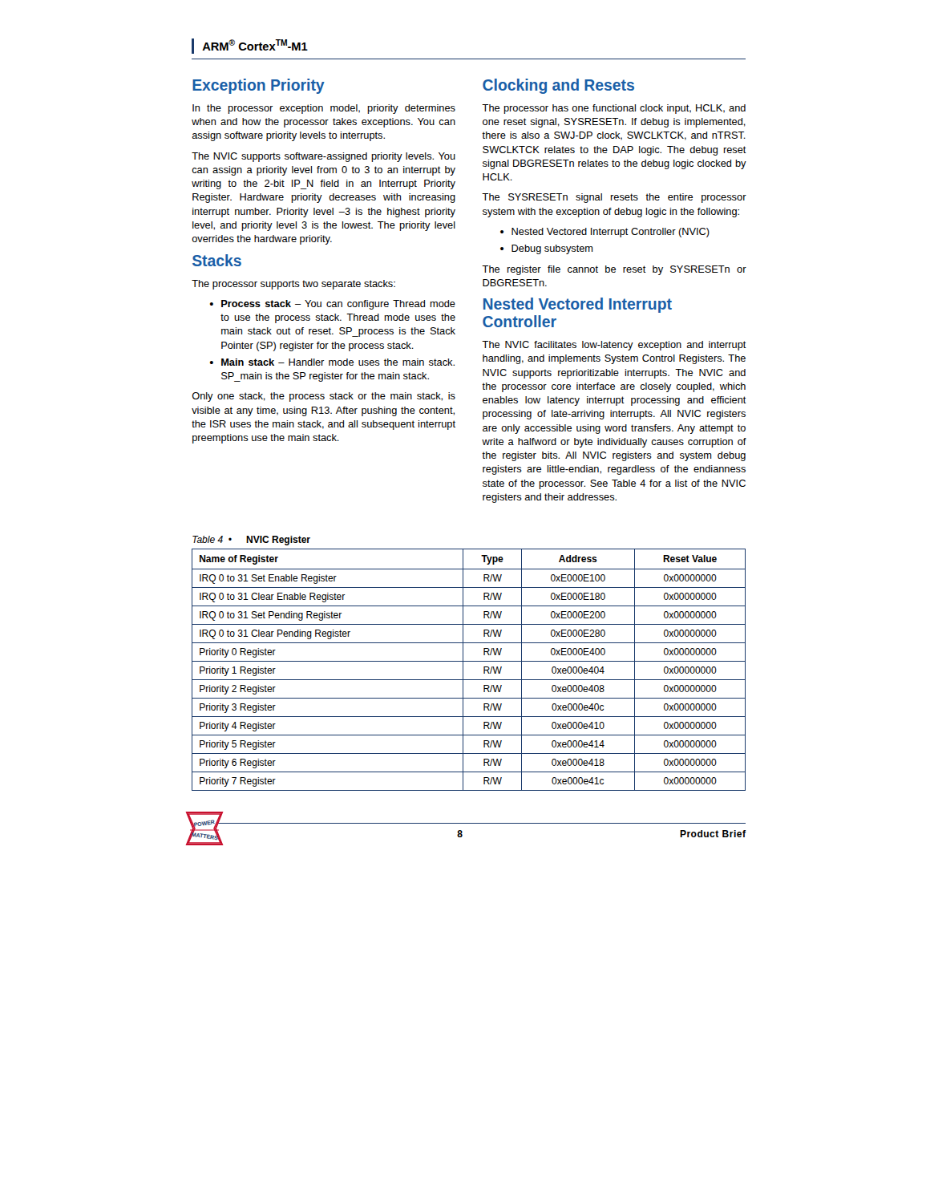ARM® CortexTM-M1
Exception Priority
In the processor exception model, priority determines when and how the processor takes exceptions. You can assign software priority levels to interrupts.
The NVIC supports software-assigned priority levels. You can assign a priority level from 0 to 3 to an interrupt by writing to the 2-bit IP_N field in an Interrupt Priority Register. Hardware priority decreases with increasing interrupt number. Priority level –3 is the highest priority level, and priority level 3 is the lowest. The priority level overrides the hardware priority.
Stacks
The processor supports two separate stacks:
Process stack – You can configure Thread mode to use the process stack. Thread mode uses the main stack out of reset. SP_process is the Stack Pointer (SP) register for the process stack.
Main stack – Handler mode uses the main stack. SP_main is the SP register for the main stack.
Only one stack, the process stack or the main stack, is visible at any time, using R13. After pushing the content, the ISR uses the main stack, and all subsequent interrupt preemptions use the main stack.
Clocking and Resets
The processor has one functional clock input, HCLK, and one reset signal, SYSRESETn. If debug is implemented, there is also a SWJ-DP clock, SWCLKTCK, and nTRST. SWCLKTCK relates to the DAP logic. The debug reset signal DBGRESETn relates to the debug logic clocked by HCLK.
The SYSRESETn signal resets the entire processor system with the exception of debug logic in the following:
Nested Vectored Interrupt Controller (NVIC)
Debug subsystem
The register file cannot be reset by SYSRESETn or DBGRESETn.
Nested Vectored Interrupt Controller
The NVIC facilitates low-latency exception and interrupt handling, and implements System Control Registers. The NVIC supports reprioritizable interrupts. The NVIC and the processor core interface are closely coupled, which enables low latency interrupt processing and efficient processing of late-arriving interrupts. All NVIC registers are only accessible using word transfers. Any attempt to write a halfword or byte individually causes corruption of the register bits. All NVIC registers and system debug registers are little-endian, regardless of the endianness state of the processor. See Table 4 for a list of the NVIC registers and their addresses.
Table 4 •NVIC Register
| Name of Register | Type | Address | Reset Value |
| --- | --- | --- | --- |
| IRQ 0 to 31 Set Enable Register | R/W | 0xE000E100 | 0x00000000 |
| IRQ 0 to 31 Clear Enable Register | R/W | 0xE000E180 | 0x00000000 |
| IRQ 0 to 31 Set Pending Register | R/W | 0xE000E200 | 0x00000000 |
| IRQ 0 to 31 Clear Pending Register | R/W | 0xE000E280 | 0x00000000 |
| Priority 0 Register | R/W | 0xE000E400 | 0x00000000 |
| Priority 1 Register | R/W | 0xe000e404 | 0x00000000 |
| Priority 2 Register | R/W | 0xe000e408 | 0x00000000 |
| Priority 3 Register | R/W | 0xe000e40c | 0x00000000 |
| Priority 4 Register | R/W | 0xe000e410 | 0x00000000 |
| Priority 5 Register | R/W | 0xe000e414 | 0x00000000 |
| Priority 6 Register | R/W | 0xe000e418 | 0x00000000 |
| Priority 7 Register | R/W | 0xe000e41c | 0x00000000 |
8
Product Brief
POWER MATTERS